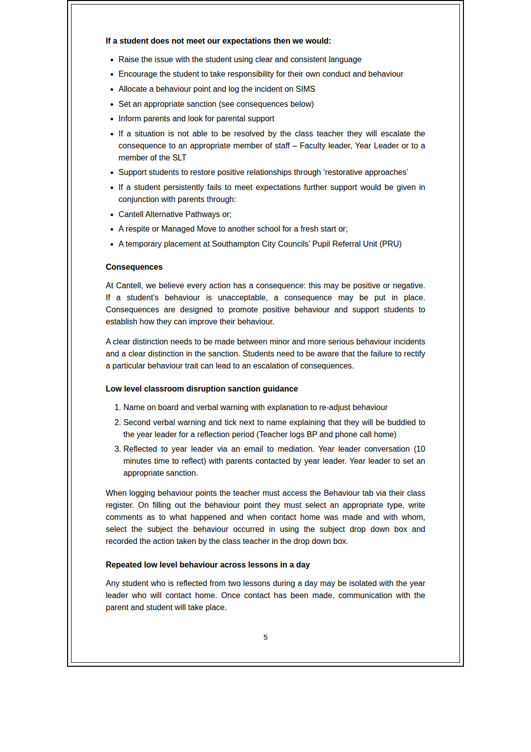If a student does not meet our expectations then we would:
Raise the issue with the student using clear and consistent language
Encourage the student to take responsibility for their own conduct and behaviour
Allocate a behaviour point and log the incident on SIMS
Set an appropriate sanction (see consequences below)
Inform parents and look for parental support
If a situation is not able to be resolved by the class teacher they will escalate the consequence to an appropriate member of staff – Faculty leader, Year Leader or to a member of the SLT
Support students to restore positive relationships through ‘restorative approaches’
If a student persistently fails to meet expectations further support would be given in conjunction with parents through:
Cantell Alternative Pathways or;
A respite or Managed Move to another school for a fresh start or;
A temporary placement at Southampton City Councils’ Pupil Referral Unit (PRU)
Consequences
At Cantell, we believe every action has a consequence: this may be positive or negative. If a student’s behaviour is unacceptable, a consequence may be put in place. Consequences are designed to promote positive behaviour and support students to establish how they can improve their behaviour.
A clear distinction needs to be made between minor and more serious behaviour incidents and a clear distinction in the sanction. Students need to be aware that the failure to rectify a particular behaviour trait can lead to an escalation of consequences.
Low level classroom disruption sanction guidance
Name on board and verbal warning with explanation to re-adjust behaviour
Second verbal warning and tick next to name explaining that they will be buddied to the year leader for a reflection period (Teacher logs BP and phone call home)
Reflected to year leader via an email to mediation. Year leader conversation (10 minutes time to reflect) with parents contacted by year leader. Year leader to set an appropriate sanction.
When logging behaviour points the teacher must access the Behaviour tab via their class register. On filling out the behaviour point they must select an appropriate type, write comments as to what happened and when contact home was made and with whom, select the subject the behaviour occurred in using the subject drop down box and recorded the action taken by the class teacher in the drop down box.
Repeated low level behaviour across lessons in a day
Any student who is reflected from two lessons during a day may be isolated with the year leader who will contact home. Once contact has been made, communication with the parent and student will take place.
5